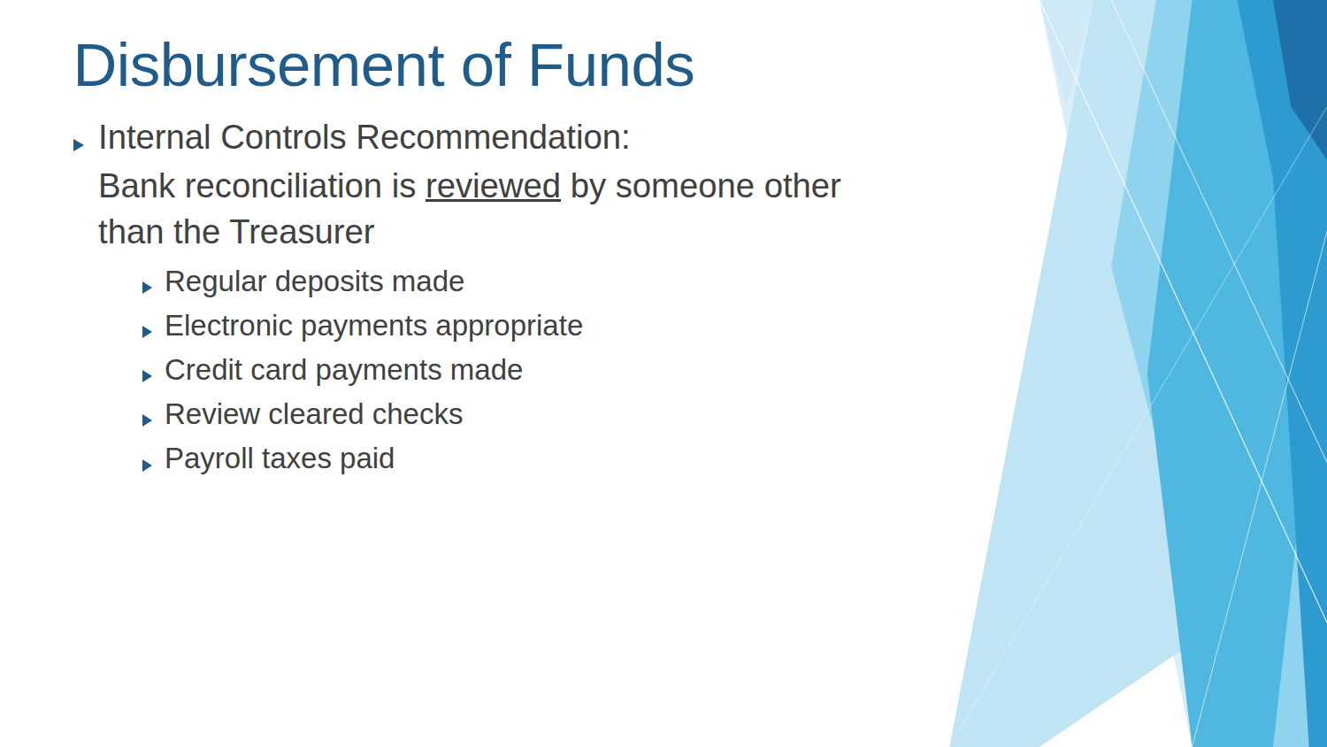Disbursement of Funds
Internal Controls Recommendation:
Bank reconciliation is reviewed by someone other than the Treasurer
Regular deposits made
Electronic payments appropriate
Credit card payments made
Review cleared checks
Payroll taxes paid